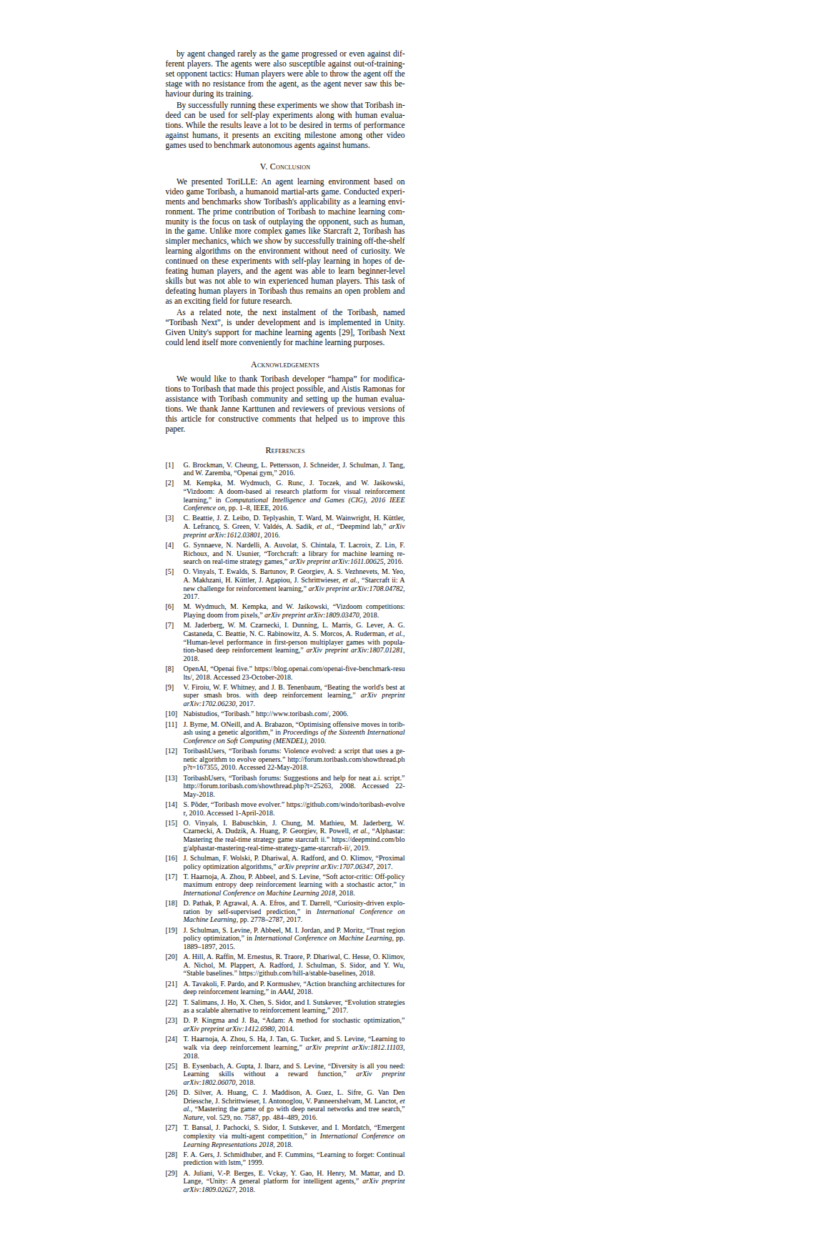by agent changed rarely as the game progressed or even against different players. The agents were also susceptible against out-of-training-set opponent tactics: Human players were able to throw the agent off the stage with no resistance from the agent, as the agent never saw this behaviour during its training.
By successfully running these experiments we show that Toribash indeed can be used for self-play experiments along with human evaluations. While the results leave a lot to be desired in terms of performance against humans, it presents an exciting milestone among other video games used to benchmark autonomous agents against humans.
V. Conclusion
We presented ToriLLE: An agent learning environment based on video game Toribash, a humanoid martial-arts game. Conducted experiments and benchmarks show Toribash's applicability as a learning environment. The prime contribution of Toribash to machine learning community is the focus on task of outplaying the opponent, such as human, in the game. Unlike more complex games like Starcraft 2, Toribash has simpler mechanics, which we show by successfully training off-the-shelf learning algorithms on the environment without need of curiosity. We continued on these experiments with self-play learning in hopes of defeating human players, and the agent was able to learn beginner-level skills but was not able to win experienced human players. This task of defeating human players in Toribash thus remains an open problem and as an exciting field for future research.
As a related note, the next instalment of the Toribash, named “Toribash Next”, is under development and is implemented in Unity. Given Unity's support for machine learning agents [29], Toribash Next could lend itself more conveniently for machine learning purposes.
Acknowledgements
We would like to thank Toribash developer “hampa” for modifications to Toribash that made this project possible, and Aistis Ramonas for assistance with Toribash community and setting up the human evaluations. We thank Janne Karttunen and reviewers of previous versions of this article for constructive comments that helped us to improve this paper.
References
[1] G. Brockman, V. Cheung, L. Pettersson, J. Schneider, J. Schulman, J. Tang, and W. Zaremba, “Openai gym,” 2016.
[2] M. Kempka, M. Wydmuch, G. Runc, J. Toczek, and W. Jaśkowski, “Vizdoom: A doom-based ai research platform for visual reinforcement learning,” in Computational Intelligence and Games (CIG), 2016 IEEE Conference on, pp. 1–8, IEEE, 2016.
[3] C. Beattie, J. Z. Leibo, D. Teplyashin, T. Ward, M. Wainwright, H. Küttler, A. Lefrancq, S. Green, V. Valdés, A. Sadik, et al., “Deepmind lab,” arXiv preprint arXiv:1612.03801, 2016.
[4] G. Synnaeve, N. Nardelli, A. Auvolat, S. Chintala, T. Lacroix, Z. Lin, F. Richoux, and N. Usunier, “Torchcraft: a library for machine learning research on real-time strategy games,” arXiv preprint arXiv:1611.00625, 2016.
[5] O. Vinyals, T. Ewalds, S. Bartunov, P. Georgiev, A. S. Vezhnevets, M. Yeo, A. Makhzani, H. Küttler, J. Agapiou, J. Schrittwieser, et al., “Starcraft ii: A new challenge for reinforcement learning,” arXiv preprint arXiv:1708.04782, 2017.
[6] M. Wydmuch, M. Kempka, and W. Jaśkowski, “Vizdoom competitions: Playing doom from pixels,” arXiv preprint arXiv:1809.03470, 2018.
[7] M. Jaderberg, W. M. Czarnecki, I. Dunning, L. Marris, G. Lever, A. G. Castaneda, C. Beattie, N. C. Rabinowitz, A. S. Morcos, A. Ruderman, et al., “Human-level performance in first-person multiplayer games with population-based deep reinforcement learning,” arXiv preprint arXiv:1807.01281, 2018.
[8] OpenAI, “Openai five.” https://blog.openai.com/openai-five-benchmark-results/, 2018. Accessed 23-October-2018.
[9] V. Firoiu, W. F. Whitney, and J. B. Tenenbaum, “Beating the world's best at super smash bros. with deep reinforcement learning,” arXiv preprint arXiv:1702.06230, 2017.
[10] Nabistudios, “Toribash.” http://www.toribash.com/, 2006.
[11] J. Byrne, M. ONeill, and A. Brabazon, “Optimising offensive moves in toribash using a genetic algorithm,” in Proceedings of the Sixteenth International Conference on Soft Computing (MENDEL), 2010.
[12] ToribashUsers, “Toribash forums: Violence evolved: a script that uses a genetic algorithm to evolve openers.” http://forum.toribash.com/showthread.php?t=167355, 2010. Accessed 22-May-2018.
[13] ToribashUsers, “Toribash forums: Suggestions and help for neat a.i. script.” http://forum.toribash.com/showthread.php?t=25263, 2008. Accessed 22-May-2018.
[14] S. Põder, “Toribash move evolver.” https://github.com/windo/toribash-evolver, 2010. Accessed 1-April-2018.
[15] O. Vinyals, I. Babuschkin, J. Chung, M. Mathieu, M. Jaderberg, W. Czarnecki, A. Dudzik, A. Huang, P. Georgiev, R. Powell, et al., “Alphastar: Mastering the real-time strategy game starcraft ii.” https://deepmind.com/blog/alphastar-mastering-real-time-strategy-game-starcraft-ii/, 2019.
[16] J. Schulman, F. Wolski, P. Dhariwal, A. Radford, and O. Klimov, “Proximal policy optimization algorithms,” arXiv preprint arXiv:1707.06347, 2017.
[17] T. Haarnoja, A. Zhou, P. Abbeel, and S. Levine, “Soft actor-critic: Off-policy maximum entropy deep reinforcement learning with a stochastic actor,” in International Conference on Machine Learning 2018, 2018.
[18] D. Pathak, P. Agrawal, A. A. Efros, and T. Darrell, “Curiosity-driven exploration by self-supervised prediction,” in International Conference on Machine Learning, pp. 2778–2787, 2017.
[19] J. Schulman, S. Levine, P. Abbeel, M. I. Jordan, and P. Moritz, “Trust region policy optimization,” in International Conference on Machine Learning, pp. 1889–1897, 2015.
[20] A. Hill, A. Raffin, M. Ernestus, R. Traore, P. Dhariwal, C. Hesse, O. Klimov, A. Nichol, M. Plappert, A. Radford, J. Schulman, S. Sidor, and Y. Wu, “Stable baselines.” https://github.com/hill-a/stable-baselines, 2018.
[21] A. Tavakoli, F. Pardo, and P. Kormushev, “Action branching architectures for deep reinforcement learning,” in AAAI, 2018.
[22] T. Salimans, J. Ho, X. Chen, S. Sidor, and I. Sutskever, “Evolution strategies as a scalable alternative to reinforcement learning,” 2017.
[23] D. P. Kingma and J. Ba, “Adam: A method for stochastic optimization,” arXiv preprint arXiv:1412.6980, 2014.
[24] T. Haarnoja, A. Zhou, S. Ha, J. Tan, G. Tucker, and S. Levine, “Learning to walk via deep reinforcement learning,” arXiv preprint arXiv:1812.11103, 2018.
[25] B. Eysenbach, A. Gupta, J. Ibarz, and S. Levine, “Diversity is all you need: Learning skills without a reward function,” arXiv preprint arXiv:1802.06070, 2018.
[26] D. Silver, A. Huang, C. J. Maddison, A. Guez, L. Sifre, G. Van Den Driessche, J. Schrittwieser, I. Antonoglou, V. Panneershelvam, M. Lanctot, et al., “Mastering the game of go with deep neural networks and tree search,” Nature, vol. 529, no. 7587, pp. 484–489, 2016.
[27] T. Bansal, J. Pachocki, S. Sidor, I. Sutskever, and I. Mordatch, “Emergent complexity via multi-agent competition,” in International Conference on Learning Representations 2018, 2018.
[28] F. A. Gers, J. Schmidhuber, and F. Cummins, “Learning to forget: Continual prediction with lstm,” 1999.
[29] A. Juliani, V.-P. Berges, E. Vckay, Y. Gao, H. Henry, M. Mattar, and D. Lange, “Unity: A general platform for intelligent agents,” arXiv preprint arXiv:1809.02627, 2018.